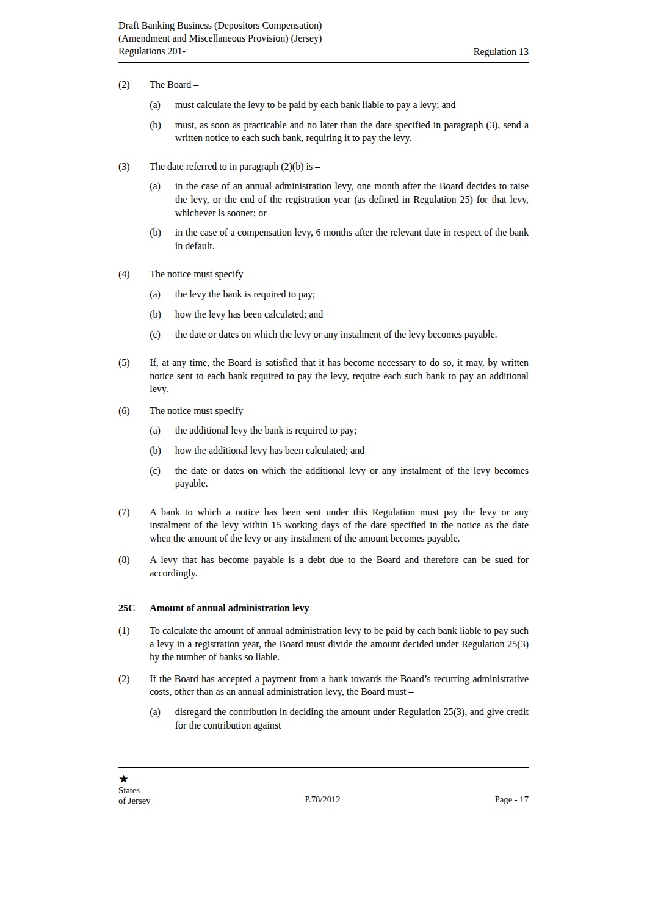Draft Banking Business (Depositors Compensation)
(Amendment and Miscellaneous Provision) (Jersey)
Regulations 201-
Regulation 13
(2)
The Board –
(a)
must calculate the levy to be paid by each bank liable to pay a levy; and
(b)
must, as soon as practicable and no later than the date specified in paragraph (3), send a written notice to each such bank, requiring it to pay the levy.
(3)
The date referred to in paragraph (2)(b) is –
(a)
in the case of an annual administration levy, one month after the Board decides to raise the levy, or the end of the registration year (as defined in Regulation 25) for that levy, whichever is sooner; or
(b)
in the case of a compensation levy, 6 months after the relevant date in respect of the bank in default.
(4)
The notice must specify –
(a)
the levy the bank is required to pay;
(b)
how the levy has been calculated; and
(c)
the date or dates on which the levy or any instalment of the levy becomes payable.
(5)
If, at any time, the Board is satisfied that it has become necessary to do so, it may, by written notice sent to each bank required to pay the levy, require each such bank to pay an additional levy.
(6)
The notice must specify –
(a)
the additional levy the bank is required to pay;
(b)
how the additional levy has been calculated; and
(c)
the date or dates on which the additional levy or any instalment of the levy becomes payable.
(7)
A bank to which a notice has been sent under this Regulation must pay the levy or any instalment of the levy within 15 working days of the date specified in the notice as the date when the amount of the levy or any instalment of the amount becomes payable.
(8)
A levy that has become payable is a debt due to the Board and therefore can be sued for accordingly.
25C Amount of annual administration levy
(1)
To calculate the amount of annual administration levy to be paid by each bank liable to pay such a levy in a registration year, the Board must divide the amount decided under Regulation 25(3) by the number of banks so liable.
(2)
If the Board has accepted a payment from a bank towards the Board’s recurring administrative costs, other than as an annual administration levy, the Board must –
(a)
disregard the contribution in deciding the amount under Regulation 25(3), and give credit for the contribution against
★
States
of Jersey
P.78/2012
Page - 17